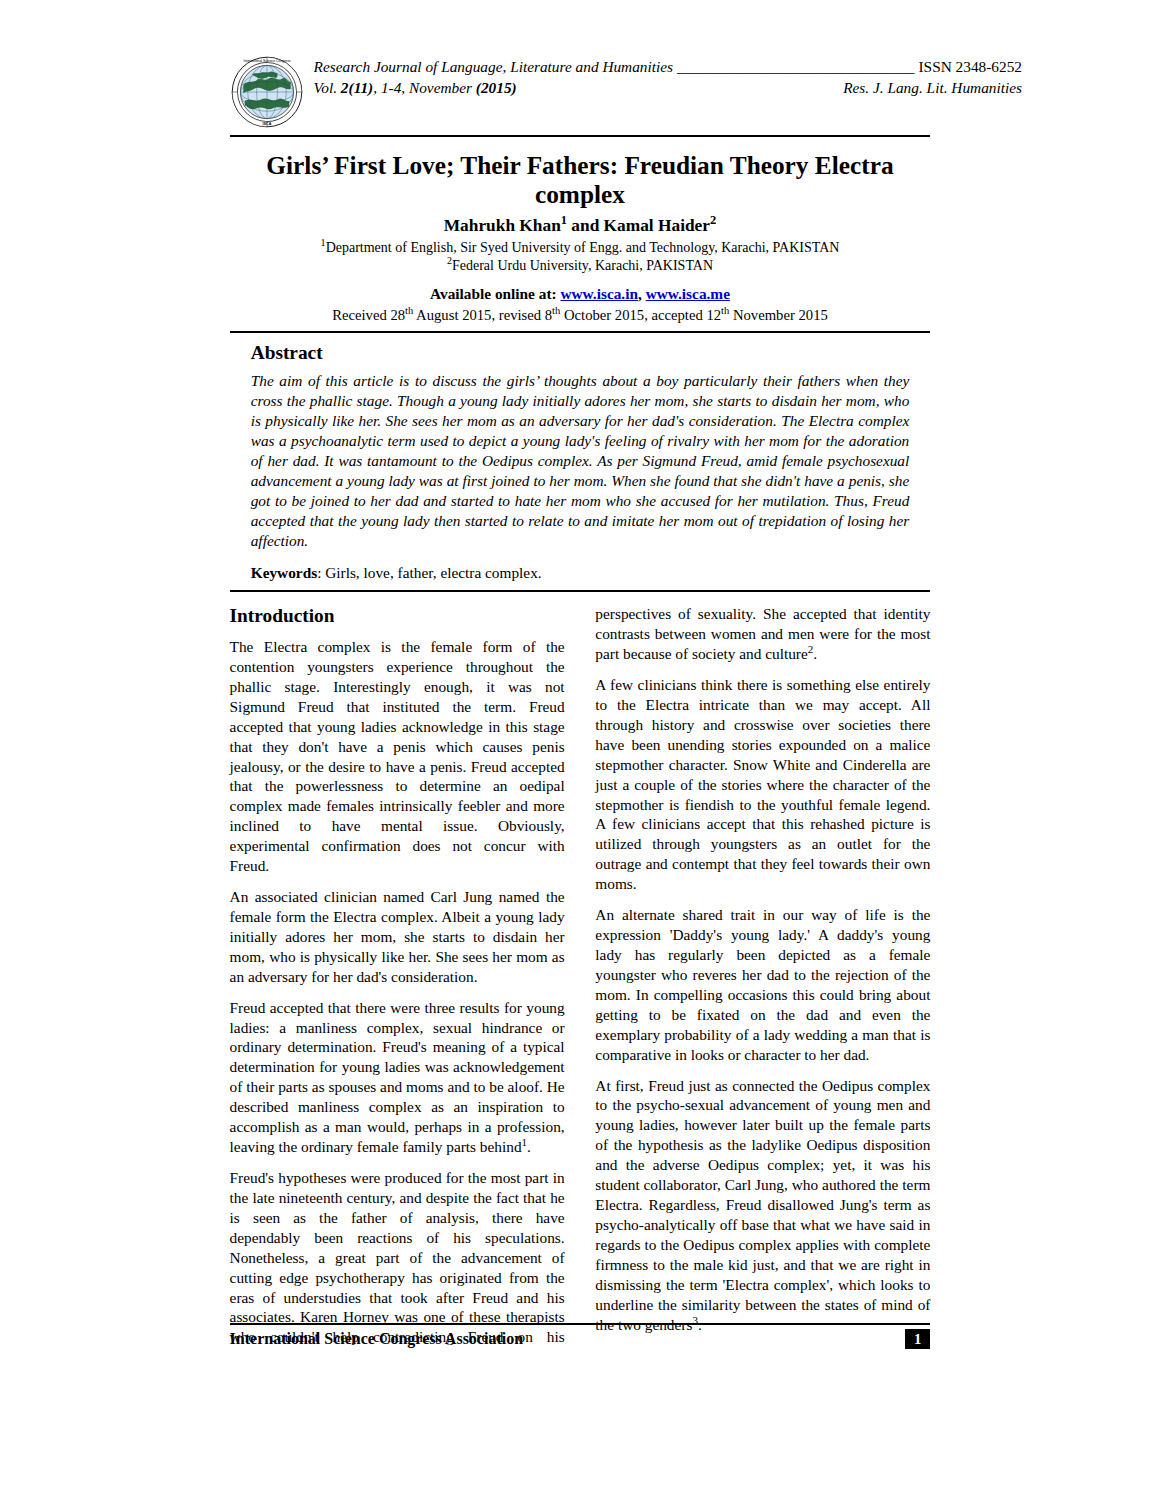International Science Congress ISCA
Research Journal of Language, Literature and Humanities _______________________________ ISSN 2348-6252
Vol. 2(11), 1-4, November (2015) Res. J. Lang. Lit. Humanities
Girls’ First Love; Their Fathers: Freudian Theory Electra complex
Mahrukh Khan1 and Kamal Haider2
1Department of English, Sir Syed University of Engg. and Technology, Karachi, PAKISTAN
2Federal Urdu University, Karachi, PAKISTAN
Available online at: www.isca.in, www.isca.me
Received 28th August 2015, revised 8th October 2015, accepted 12th November 2015
Abstract
The aim of this article is to discuss the girls’ thoughts about a boy particularly their fathers when they cross the phallic stage. Though a young lady initially adores her mom, she starts to disdain her mom, who is physically like her. She sees her mom as an adversary for her dad's consideration. The Electra complex was a psychoanalytic term used to depict a young lady's feeling of rivalry with her mom for the adoration of her dad. It was tantamount to the Oedipus complex. As per Sigmund Freud, amid female psychosexual advancement a young lady was at first joined to her mom. When she found that she didn't have a penis, she got to be joined to her dad and started to hate her mom who she accused for her mutilation. Thus, Freud accepted that the young lady then started to relate to and imitate her mom out of trepidation of losing her affection.
Keywords: Girls, love, father, electra complex.
Introduction
The Electra complex is the female form of the contention youngsters experience throughout the phallic stage. Interestingly enough, it was not Sigmund Freud that instituted the term. Freud accepted that young ladies acknowledge in this stage that they don't have a penis which causes penis jealousy, or the desire to have a penis. Freud accepted that the powerlessness to determine an oedipal complex made females intrinsically feebler and more inclined to have mental issue. Obviously, experimental confirmation does not concur with Freud.
An associated clinician named Carl Jung named the female form the Electra complex. Albeit a young lady initially adores her mom, she starts to disdain her mom, who is physically like her. She sees her mom as an adversary for her dad's consideration.
Freud accepted that there were three results for young ladies: a manliness complex, sexual hindrance or ordinary determination. Freud's meaning of a typical determination for young ladies was acknowledgement of their parts as spouses and moms and to be aloof. He described manliness complex as an inspiration to accomplish as a man would, perhaps in a profession, leaving the ordinary female family parts behind1.
Freud's hypotheses were produced for the most part in the late nineteenth century, and despite the fact that he is seen as the father of analysis, there have dependably been reactions of his speculations. Nonetheless, a great part of the advancement of cutting edge psychotherapy has originated from the eras of understudies that took after Freud and his associates. Karen Horney was one of these therapists who couldn't help contradicting Freud on his perspectives of sexuality. She accepted that identity contrasts between women and men were for the most part because of society and culture2.
A few clinicians think there is something else entirely to the Electra intricate than we may accept. All through history and crosswise over societies there have been unending stories expounded on a malice stepmother character. Snow White and Cinderella are just a couple of the stories where the character of the stepmother is fiendish to the youthful female legend. A few clinicians accept that this rehashed picture is utilized through youngsters as an outlet for the outrage and contempt that they feel towards their own moms.
An alternate shared trait in our way of life is the expression 'Daddy's young lady.' A daddy's young lady has regularly been depicted as a female youngster who reveres her dad to the rejection of the mom. In compelling occasions this could bring about getting to be fixated on the dad and even the exemplary probability of a lady wedding a man that is comparative in looks or character to her dad.
At first, Freud just as connected the Oedipus complex to the psycho-sexual advancement of young men and young ladies, however later built up the female parts of the hypothesis as the ladylike Oedipus disposition and the adverse Oedipus complex; yet, it was his student collaborator, Carl Jung, who authored the term Electra. Regardless, Freud disallowed Jung's term as psycho-analytically off base that what we have said in regards to the Oedipus complex applies with complete firmness to the male kid just, and that we are right in dismissing the term 'Electra complex', which looks to underline the similarity between the states of mind of the two genders3.
International Science Congress Association
1